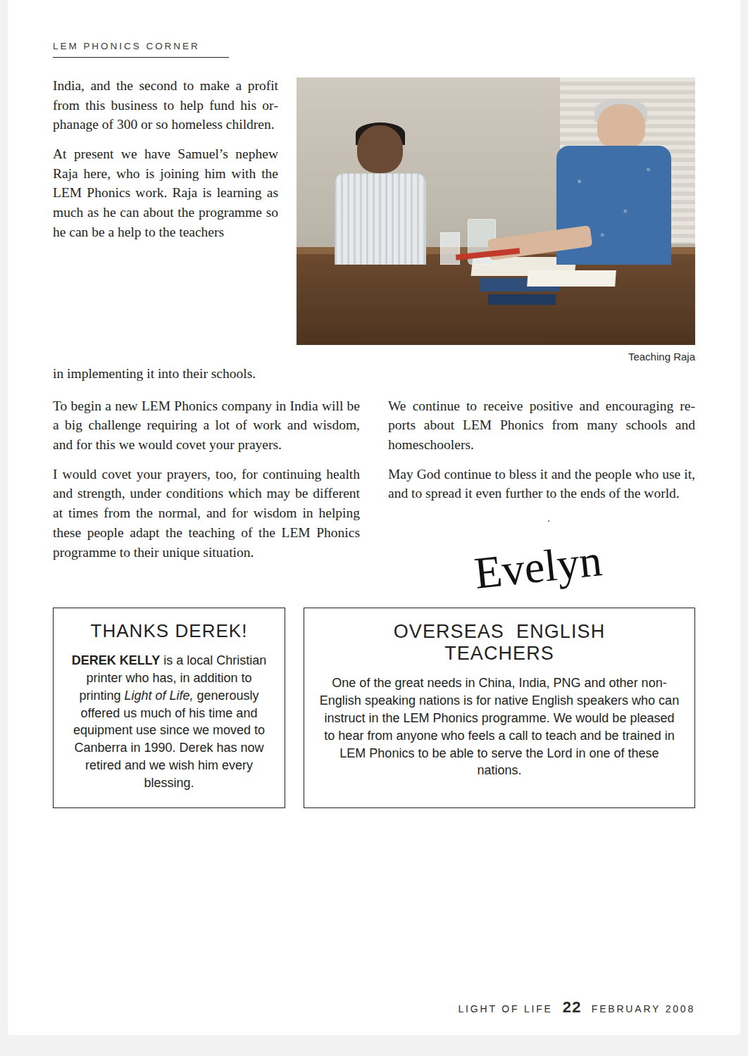LEM PHONICS CORNER
India, and the second to make a profit from this business to help fund his orphanage of 300 or so homeless children.
At present we have Samuel’s nephew Raja here, who is joining him with the LEM Phonics work. Raja is learning as much as he can about the programme so he can be a help to the teachers
Teaching Raja
in implementing it into their schools.
To begin a new LEM Phonics company in India will be a big challenge requiring a lot of work and wisdom, and for this we would covet your prayers.
I would covet your prayers, too, for continuing health and strength, under conditions which may be different at times from the normal, and for wisdom in helping these people adapt the teaching of the LEM Phonics programme to their unique situation.
We continue to receive positive and encouraging reports about LEM Phonics from many schools and homeschoolers.
May God continue to bless it and the people who use it, and to spread it even further to the ends of the world.
.
Evelyn
THANKS DEREK!
DEREK KELLY is a local Christian printer who has, in addition to printing Light of Life, generously offered us much of his time and equipment use since we moved to Canberra in 1990. Derek has now retired and we wish him every blessing.
OVERSEAS ENGLISH
TEACHERS
One of the great needs in China, India, PNG and other non-English speaking nations is for native English speakers who can instruct in the LEM Phonics programme. We would be pleased to hear from anyone who feels a call to teach and be trained in LEM Phonics to be able to serve the Lord in one of these nations.
LIGHT OF LIFE 22 FEBRUARY 2008